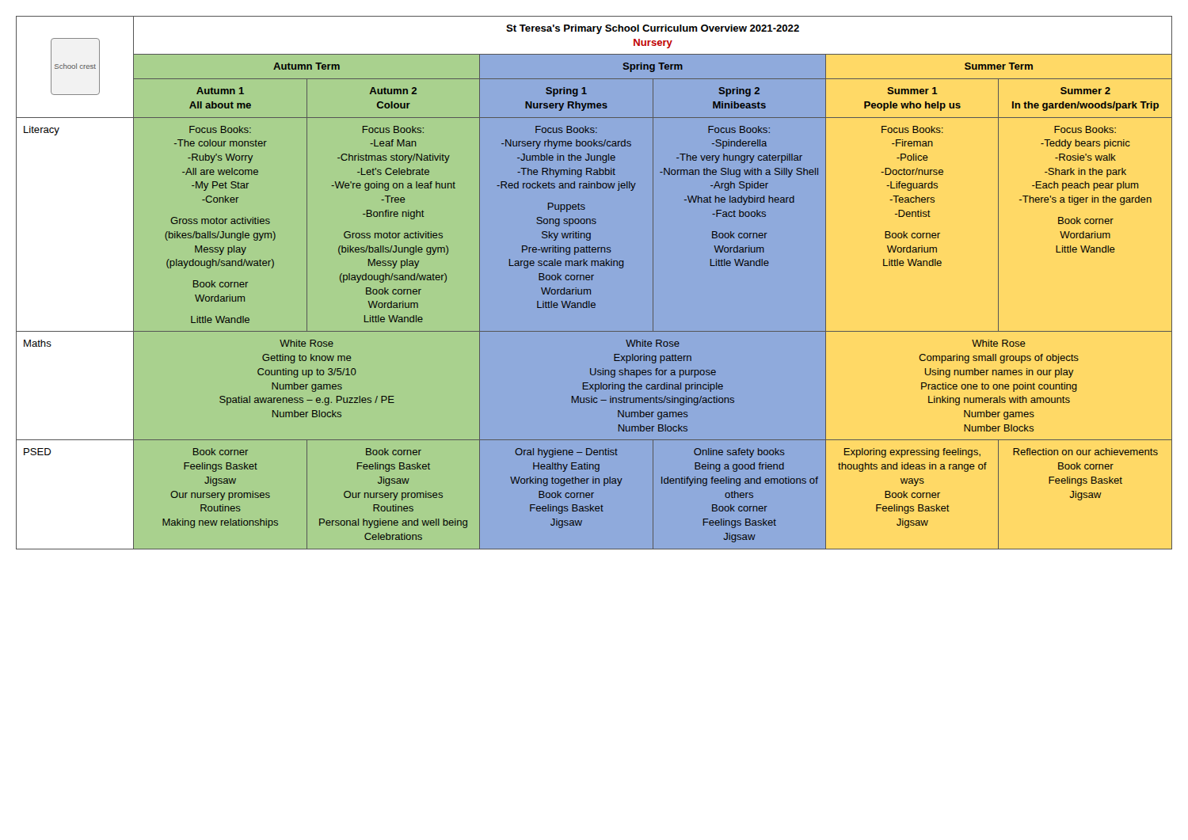| School crest | St Teresa's Primary School Curriculum Overview 2021-2022 Nursery |
| Autumn Term | Spring Term | Summer Term |
| Autumn 1 All about me | Autumn 2 Colour | Spring 1 Nursery Rhymes | Spring 2 Minibeasts | Summer 1 People who help us | Summer 2 In the garden/woods/park Trip |
| Literacy | Focus Books: -The colour monster -Ruby's Worry -All are welcome -My Pet Star -Conker Gross motor activities (bikes/balls/Jungle gym) Messy play (playdough/sand/water) Book corner Wordarium Little Wandle | Focus Books: -Leaf Man -Christmas story/Nativity -Let's Celebrate -We're going on a leaf hunt -Tree -Bonfire night Gross motor activities (bikes/balls/Jungle gym) Messy play (playdough/sand/water) Book corner Wordarium Little Wandle | Focus Books: -Nursery rhyme books/cards -Jumble in the Jungle -The Rhyming Rabbit -Red rockets and rainbow jelly Puppets Song spoons Sky writing Pre-writing patterns Large scale mark making Book corner Wordarium Little Wandle | Focus Books: -Spinderella -The very hungry caterpillar -Norman the Slug with a Silly Shell -Argh Spider -What he ladybird heard -Fact books Book corner Wordarium Little Wandle | Focus Books: -Fireman -Police -Doctor/nurse -Lifeguards -Teachers -Dentist Book corner Wordarium Little Wandle | Focus Books: -Teddy bears picnic -Rosie's walk -Shark in the park -Each peach pear plum -There's a tiger in the garden Book corner Wordarium Little Wandle |
| Maths | White Rose Getting to know me Counting up to 3/5/10 Number games Spatial awareness – e.g. Puzzles / PE Number Blocks | White Rose Exploring pattern Using shapes for a purpose Exploring the cardinal principle Music – instruments/singing/actions Number games Number Blocks | White Rose Comparing small groups of objects Using number names in our play Practice one to one point counting Linking numerals with amounts Number games Number Blocks |
| PSED | Book corner Feelings Basket Jigsaw Our nursery promises Routines Making new relationships | Book corner Feelings Basket Jigsaw Our nursery promises Routines Personal hygiene and well being Celebrations | Oral hygiene – Dentist Healthy Eating Working together in play Book corner Feelings Basket Jigsaw | Online safety books Being a good friend Identifying feeling and emotions of others Book corner Feelings Basket Jigsaw | Exploring expressing feelings, thoughts and ideas in a range of ways Book corner Feelings Basket Jigsaw | Reflection on our achievements Book corner Feelings Basket Jigsaw |